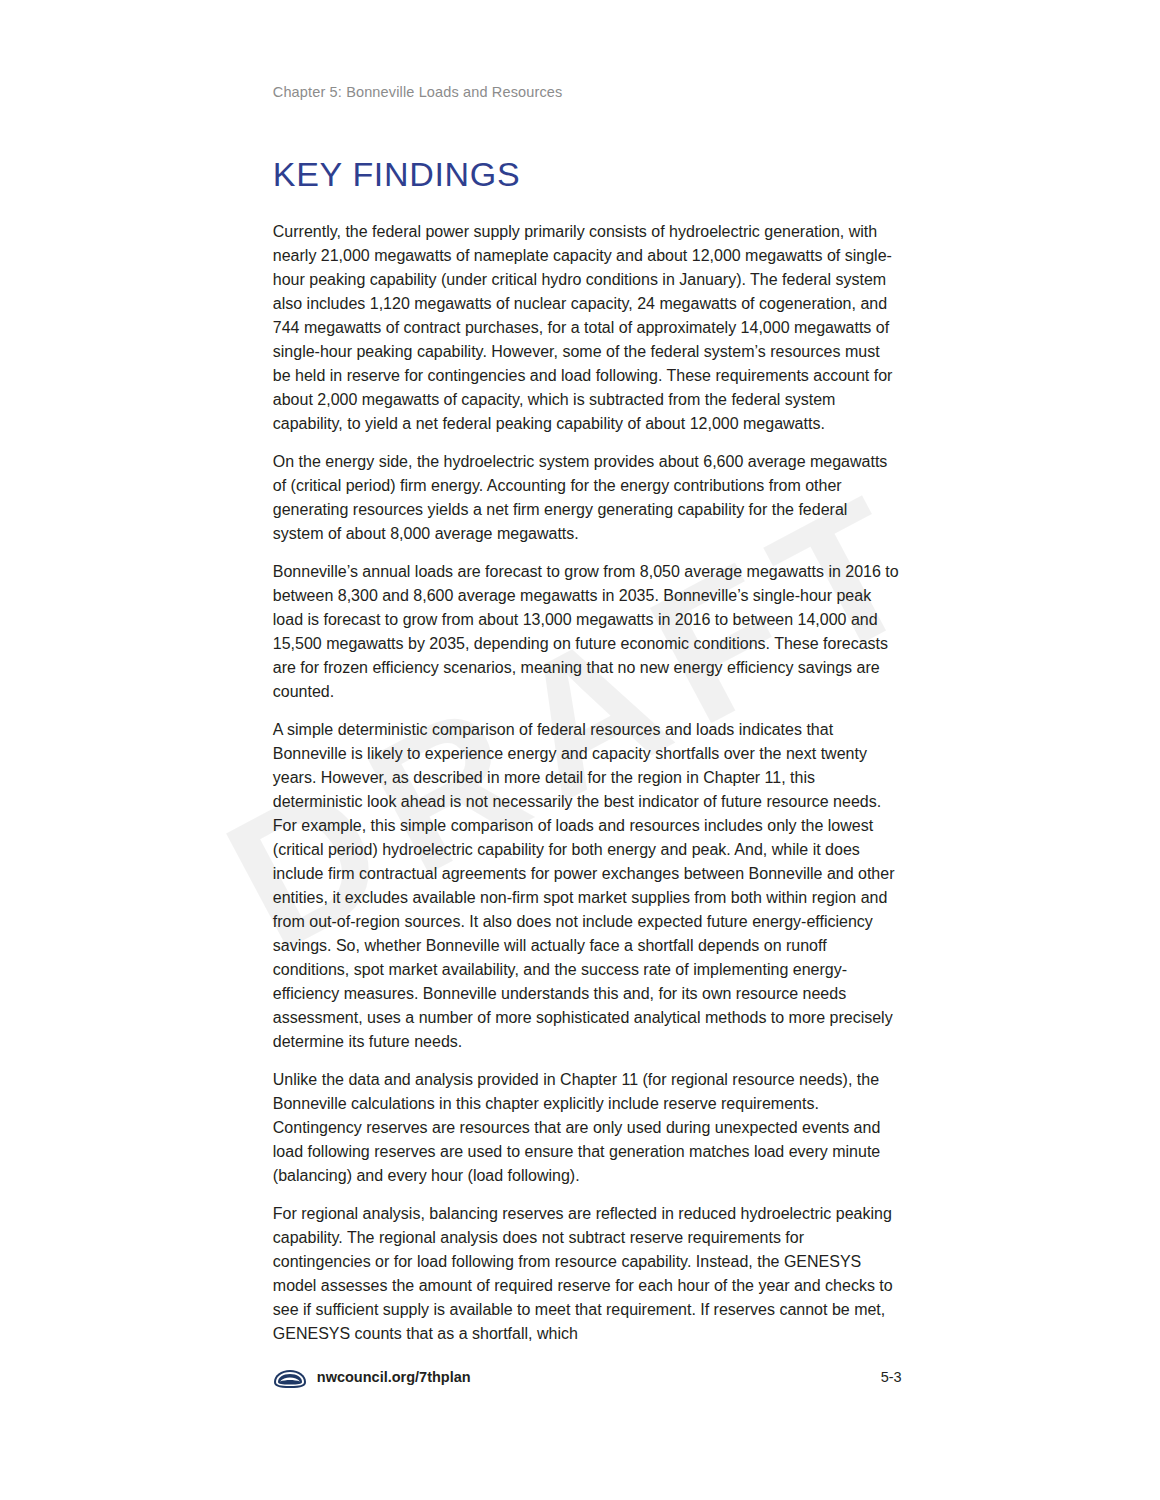DRAFT
Chapter 5: Bonneville Loads and Resources
KEY FINDINGS
Currently, the federal power supply primarily consists of hydroelectric generation, with nearly 21,000 megawatts of nameplate capacity and about 12,000 megawatts of single-hour peaking capability (under critical hydro conditions in January). The federal system also includes 1,120 megawatts of nuclear capacity, 24 megawatts of cogeneration, and 744 megawatts of contract purchases, for a total of approximately 14,000 megawatts of single-hour peaking capability. However, some of the federal system’s resources must be held in reserve for contingencies and load following. These requirements account for about 2,000 megawatts of capacity, which is subtracted from the federal system capability, to yield a net federal peaking capability of about 12,000 megawatts.
On the energy side, the hydroelectric system provides about 6,600 average megawatts of (critical period) firm energy. Accounting for the energy contributions from other generating resources yields a net firm energy generating capability for the federal system of about 8,000 average megawatts.
Bonneville’s annual loads are forecast to grow from 8,050 average megawatts in 2016 to between 8,300 and 8,600 average megawatts in 2035. Bonneville’s single-hour peak load is forecast to grow from about 13,000 megawatts in 2016 to between 14,000 and 15,500 megawatts by 2035, depending on future economic conditions. These forecasts are for frozen efficiency scenarios, meaning that no new energy efficiency savings are counted.
A simple deterministic comparison of federal resources and loads indicates that Bonneville is likely to experience energy and capacity shortfalls over the next twenty years. However, as described in more detail for the region in Chapter 11, this deterministic look ahead is not necessarily the best indicator of future resource needs. For example, this simple comparison of loads and resources includes only the lowest (critical period) hydroelectric capability for both energy and peak. And, while it does include firm contractual agreements for power exchanges between Bonneville and other entities, it excludes available non-firm spot market supplies from both within region and from out-of-region sources. It also does not include expected future energy-efficiency savings. So, whether Bonneville will actually face a shortfall depends on runoff conditions, spot market availability, and the success rate of implementing energy-efficiency measures. Bonneville understands this and, for its own resource needs assessment, uses a number of more sophisticated analytical methods to more precisely determine its future needs.
Unlike the data and analysis provided in Chapter 11 (for regional resource needs), the Bonneville calculations in this chapter explicitly include reserve requirements. Contingency reserves are resources that are only used during unexpected events and load following reserves are used to ensure that generation matches load every minute (balancing) and every hour (load following).
For regional analysis, balancing reserves are reflected in reduced hydroelectric peaking capability. The regional analysis does not subtract reserve requirements for contingencies or for load following from resource capability. Instead, the GENESYS model assesses the amount of required reserve for each hour of the year and checks to see if sufficient supply is available to meet that requirement. If reserves cannot be met, GENESYS counts that as a shortfall, which
nwcouncil.org/7thplan
5-3